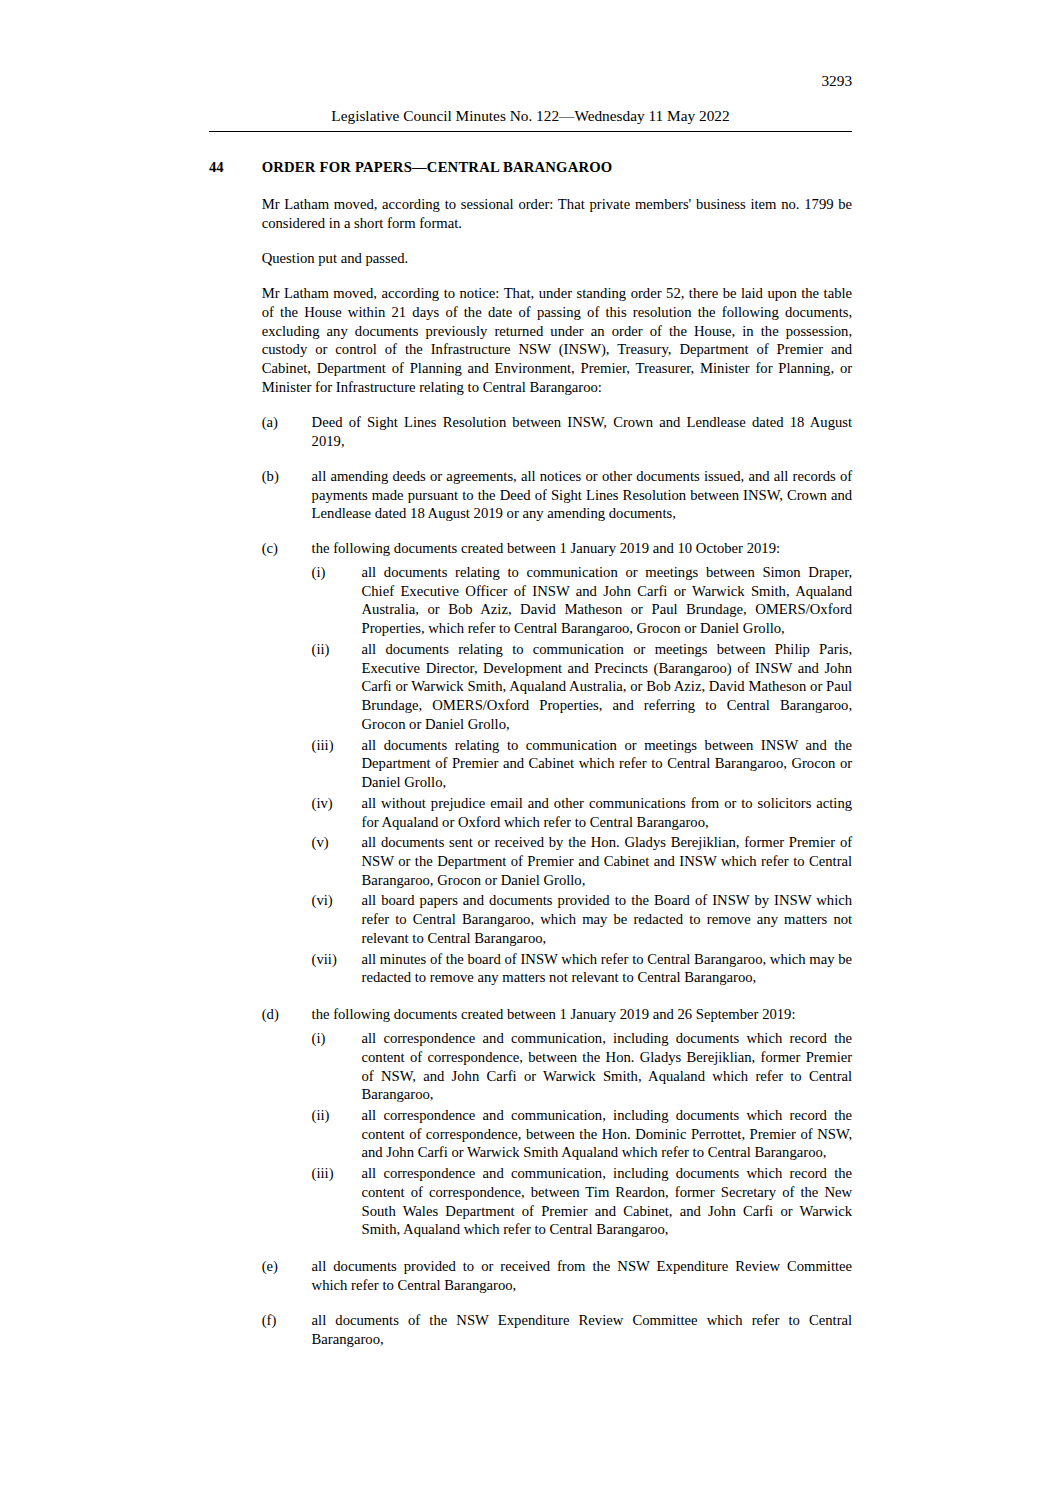3293
Legislative Council Minutes No. 122—Wednesday 11 May 2022
44
ORDER FOR PAPERS—CENTRAL BARANGAROO
Mr Latham moved, according to sessional order: That private members' business item no. 1799 be considered in a short form format.
Question put and passed.
Mr Latham moved, according to notice: That, under standing order 52, there be laid upon the table of the House within 21 days of the date of passing of this resolution the following documents, excluding any documents previously returned under an order of the House, in the possession, custody or control of the Infrastructure NSW (INSW), Treasury, Department of Premier and Cabinet, Department of Planning and Environment, Premier, Treasurer, Minister for Planning, or Minister for Infrastructure relating to Central Barangaroo:
(a)
Deed of Sight Lines Resolution between INSW, Crown and Lendlease dated 18 August 2019,
(b)
all amending deeds or agreements, all notices or other documents issued, and all records of payments made pursuant to the Deed of Sight Lines Resolution between INSW, Crown and Lendlease dated 18 August 2019 or any amending documents,
(c)
the following documents created between 1 January 2019 and 10 October 2019:
(i)
all documents relating to communication or meetings between Simon Draper, Chief Executive Officer of INSW and John Carfi or Warwick Smith, Aqualand Australia, or Bob Aziz, David Matheson or Paul Brundage, OMERS/Oxford Properties, which refer to Central Barangaroo, Grocon or Daniel Grollo,
(ii)
all documents relating to communication or meetings between Philip Paris, Executive Director, Development and Precincts (Barangaroo) of INSW and John Carfi or Warwick Smith, Aqualand Australia, or Bob Aziz, David Matheson or Paul Brundage, OMERS/Oxford Properties, and referring to Central Barangaroo, Grocon or Daniel Grollo,
(iii)
all documents relating to communication or meetings between INSW and the Department of Premier and Cabinet which refer to Central Barangaroo, Grocon or Daniel Grollo,
(iv)
all without prejudice email and other communications from or to solicitors acting for Aqualand or Oxford which refer to Central Barangaroo,
(v)
all documents sent or received by the Hon. Gladys Berejiklian, former Premier of NSW or the Department of Premier and Cabinet and INSW which refer to Central Barangaroo, Grocon or Daniel Grollo,
(vi)
all board papers and documents provided to the Board of INSW by INSW which refer to Central Barangaroo, which may be redacted to remove any matters not relevant to Central Barangaroo,
(vii)
all minutes of the board of INSW which refer to Central Barangaroo, which may be redacted to remove any matters not relevant to Central Barangaroo,
(d)
the following documents created between 1 January 2019 and 26 September 2019:
(i)
all correspondence and communication, including documents which record the content of correspondence, between the Hon. Gladys Berejiklian, former Premier of NSW, and John Carfi or Warwick Smith, Aqualand which refer to Central Barangaroo,
(ii)
all correspondence and communication, including documents which record the content of correspondence, between the Hon. Dominic Perrottet, Premier of NSW, and John Carfi or Warwick Smith Aqualand which refer to Central Barangaroo,
(iii)
all correspondence and communication, including documents which record the content of correspondence, between Tim Reardon, former Secretary of the New South Wales Department of Premier and Cabinet, and John Carfi or Warwick Smith, Aqualand which refer to Central Barangaroo,
(e)
all documents provided to or received from the NSW Expenditure Review Committee which refer to Central Barangaroo,
(f)
all documents of the NSW Expenditure Review Committee which refer to Central Barangaroo,